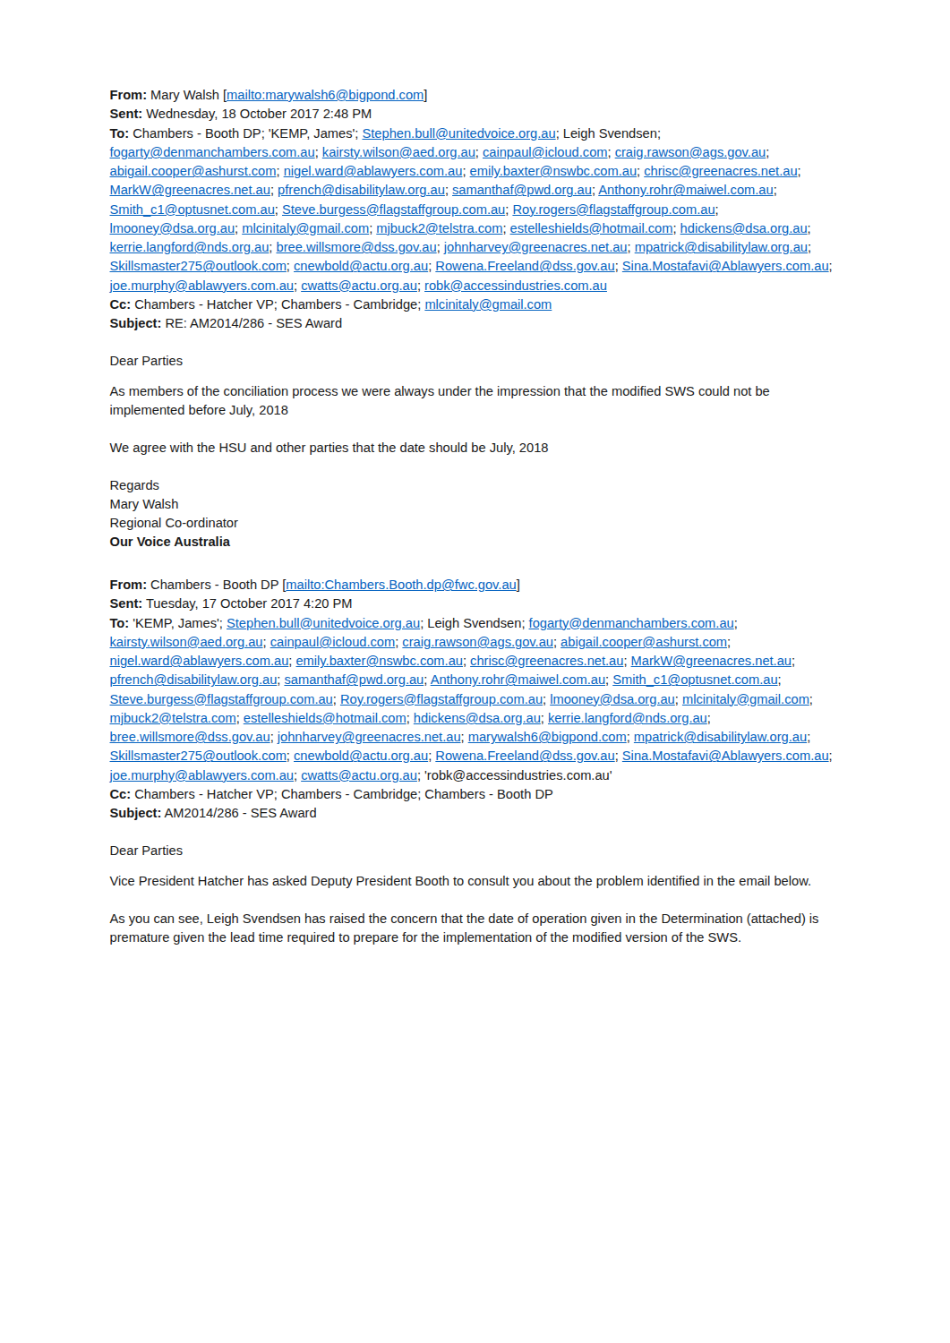From: Mary Walsh [mailto:marywalsh6@bigpond.com]
Sent: Wednesday, 18 October 2017 2:48 PM
To: Chambers - Booth DP; 'KEMP, James'; Stephen.bull@unitedvoice.org.au; Leigh Svendsen; fogarty@denmanchambers.com.au; kairsty.wilson@aed.org.au; cainpaul@icloud.com; craig.rawson@ags.gov.au; abigail.cooper@ashurst.com; nigel.ward@ablawyers.com.au; emily.baxter@nswbc.com.au; chrisc@greenacres.net.au; MarkW@greenacres.net.au; pfrench@disabilitylaw.org.au; samanthaf@pwd.org.au; Anthony.rohr@maiwel.com.au; Smith_c1@optusnet.com.au; Steve.burgess@flagstaffgroup.com.au; Roy.rogers@flagstaffgroup.com.au; lmooney@dsa.org.au; mlcinitaly@gmail.com; mjbuck2@telstra.com; estelleshields@hotmail.com; hdickens@dsa.org.au; kerrie.langford@nds.org.au; bree.willsmore@dss.gov.au; johnharvey@greenacres.net.au; mpatrick@disabilitylaw.org.au; Skillsmaster275@outlook.com; cnewbold@actu.org.au; Rowena.Freeland@dss.gov.au; Sina.Mostafavi@Ablawyers.com.au; joe.murphy@ablawyers.com.au; cwatts@actu.org.au; robk@accessindustries.com.au
Cc: Chambers - Hatcher VP; Chambers - Cambridge; mlcinitaly@gmail.com
Subject: RE: AM2014/286 - SES Award
Dear Parties
As members of the conciliation process we were always under the impression that the modified SWS could not be implemented before July, 2018
We agree with the HSU and other parties that the date should be July, 2018
Regards
Mary Walsh
Regional Co-ordinator
Our Voice Australia
From: Chambers - Booth DP [mailto:Chambers.Booth.dp@fwc.gov.au]
Sent: Tuesday, 17 October 2017 4:20 PM
To: 'KEMP, James'; Stephen.bull@unitedvoice.org.au; Leigh Svendsen; fogarty@denmanchambers.com.au; kairsty.wilson@aed.org.au; cainpaul@icloud.com; craig.rawson@ags.gov.au; abigail.cooper@ashurst.com; nigel.ward@ablawyers.com.au; emily.baxter@nswbc.com.au; chrisc@greenacres.net.au; MarkW@greenacres.net.au; pfrench@disabilitylaw.org.au; samanthaf@pwd.org.au; Anthony.rohr@maiwel.com.au; Smith_c1@optusnet.com.au; Steve.burgess@flagstaffgroup.com.au; Roy.rogers@flagstaffgroup.com.au; lmooney@dsa.org.au; mlcinitaly@gmail.com; mjbuck2@telstra.com; estelleshields@hotmail.com; hdickens@dsa.org.au; kerrie.langford@nds.org.au; bree.willsmore@dss.gov.au; johnharvey@greenacres.net.au; marywalsh6@bigpond.com; mpatrick@disabilitylaw.org.au; Skillsmaster275@outlook.com; cnewbold@actu.org.au; Rowena.Freeland@dss.gov.au; Sina.Mostafavi@Ablawyers.com.au; joe.murphy@ablawyers.com.au; cwatts@actu.org.au; 'robk@accessindustries.com.au'
Cc: Chambers - Hatcher VP; Chambers - Cambridge; Chambers - Booth DP
Subject: AM2014/286 - SES Award
Dear Parties
Vice President Hatcher has asked Deputy President Booth to consult you about the problem identified in the email below.
As you can see, Leigh Svendsen has raised the concern that the date of operation given in the Determination (attached) is premature given the lead time required to prepare for the implementation of the modified version of the SWS.